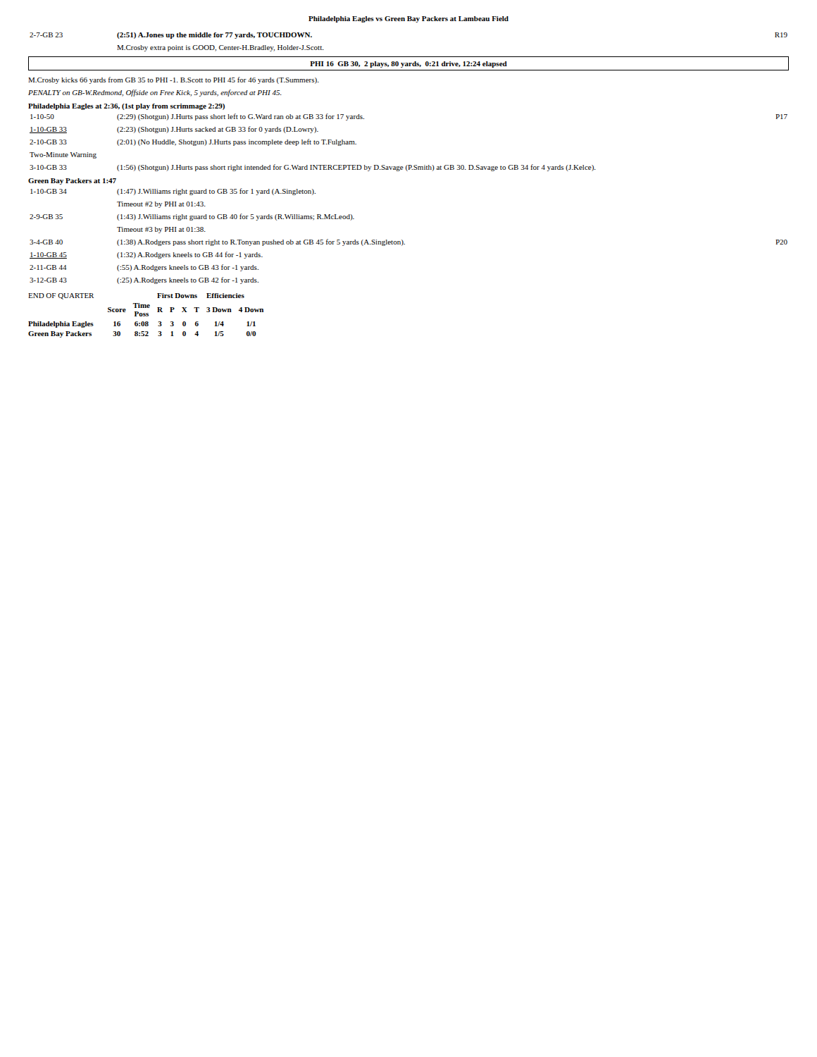Philadelphia Eagles vs Green Bay Packers at Lambeau Field
| 2-7-GB 23 | (2:51) A.Jones up the middle for 77 yards, TOUCHDOWN. | R19 |
| | M.Crosby extra point is GOOD, Center-H.Bradley, Holder-J.Scott. | |
PHI 16 GB 30, 2 plays, 80 yards, 0:21 drive, 12:24 elapsed
M.Crosby kicks 66 yards from GB 35 to PHI -1. B.Scott to PHI 45 for 46 yards (T.Summers).
PENALTY on GB-W.Redmond, Offside on Free Kick, 5 yards, enforced at PHI 45.
Philadelphia Eagles at 2:36, (1st play from scrimmage 2:29)
| 1-10-50 | (2:29) (Shotgun) J.Hurts pass short left to G.Ward ran ob at GB 33 for 17 yards. | P17 |
| 1-10-GB 33 | (2:23) (Shotgun) J.Hurts sacked at GB 33 for 0 yards (D.Lowry). | |
| 2-10-GB 33 | (2:01) (No Huddle, Shotgun) J.Hurts pass incomplete deep left to T.Fulgham. | |
| Two-Minute Warning | | |
| 3-10-GB 33 | (1:56) (Shotgun) J.Hurts pass short right intended for G.Ward INTERCEPTED by D.Savage (P.Smith) at GB 30. D.Savage to GB 34 for 4 yards (J.Kelce). | |
Green Bay Packers at 1:47
| 1-10-GB 34 | (1:47) J.Williams right guard to GB 35 for 1 yard (A.Singleton). | |
| | Timeout #2 by PHI at 01:43. | |
| 2-9-GB 35 | (1:43) J.Williams right guard to GB 40 for 5 yards (R.Williams; R.McLeod). | |
| | Timeout #3 by PHI at 01:38. | |
| 3-4-GB 40 | (1:38) A.Rodgers pass short right to R.Tonyan pushed ob at GB 45 for 5 yards (A.Singleton). | P20 |
| 1-10-GB 45 | (1:32) A.Rodgers kneels to GB 44 for -1 yards. | |
| 2-11-GB 44 | (:55) A.Rodgers kneels to GB 43 for -1 yards. | |
| 3-12-GB 43 | (:25) A.Rodgers kneels to GB 42 for -1 yards. | |
| END OF QUARTER | | | First Downs | Efficiencies |
| | Score | Time Poss | R | P | X | T | 3 Down | 4 Down |
| Philadelphia Eagles | 16 | 6:08 | 3 | 3 | 0 | 6 | 1/4 | 1/1 |
| Green Bay Packers | 30 | 8:52 | 3 | 1 | 0 | 4 | 1/5 | 0/0 |